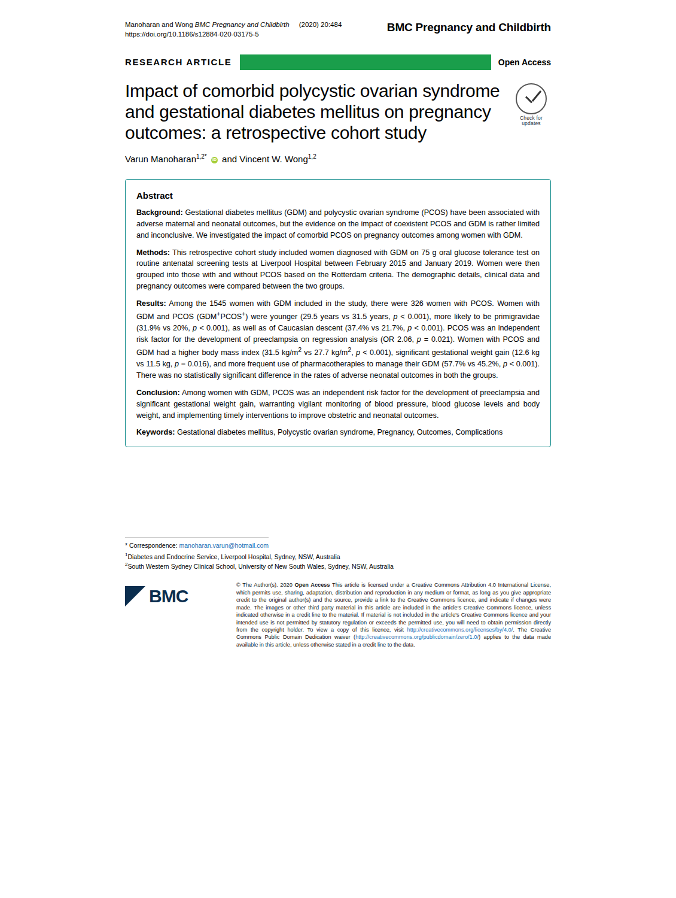Manoharan and Wong BMC Pregnancy and Childbirth (2020) 20:484
https://doi.org/10.1186/s12884-020-03175-5
BMC Pregnancy and Childbirth
RESEARCH ARTICLE
Open Access
Impact of comorbid polycystic ovarian syndrome and gestational diabetes mellitus on pregnancy outcomes: a retrospective cohort study
Check for
updates
Varun Manoharan1,2* and Vincent W. Wong1,2
Abstract
Background: Gestational diabetes mellitus (GDM) and polycystic ovarian syndrome (PCOS) have been associated with adverse maternal and neonatal outcomes, but the evidence on the impact of coexistent PCOS and GDM is rather limited and inconclusive. We investigated the impact of comorbid PCOS on pregnancy outcomes among women with GDM.
Methods: This retrospective cohort study included women diagnosed with GDM on 75 g oral glucose tolerance test on routine antenatal screening tests at Liverpool Hospital between February 2015 and January 2019. Women were then grouped into those with and without PCOS based on the Rotterdam criteria. The demographic details, clinical data and pregnancy outcomes were compared between the two groups.
Results: Among the 1545 women with GDM included in the study, there were 326 women with PCOS. Women with GDM and PCOS (GDM+PCOS+) were younger (29.5 years vs 31.5 years, p < 0.001), more likely to be primigravidae (31.9% vs 20%, p < 0.001), as well as of Caucasian descent (37.4% vs 21.7%, p < 0.001). PCOS was an independent risk factor for the development of preeclampsia on regression analysis (OR 2.06, p = 0.021). Women with PCOS and GDM had a higher body mass index (31.5 kg/m2 vs 27.7 kg/m2, p < 0.001), significant gestational weight gain (12.6 kg vs 11.5 kg, p = 0.016), and more frequent use of pharmacotherapies to manage their GDM (57.7% vs 45.2%, p < 0.001). There was no statistically significant difference in the rates of adverse neonatal outcomes in both the groups.
Conclusion: Among women with GDM, PCOS was an independent risk factor for the development of preeclampsia and significant gestational weight gain, warranting vigilant monitoring of blood pressure, blood glucose levels and body weight, and implementing timely interventions to improve obstetric and neonatal outcomes.
Keywords: Gestational diabetes mellitus, Polycystic ovarian syndrome, Pregnancy, Outcomes, Complications
* Correspondence: manoharan.varun@hotmail.com
1Diabetes and Endocrine Service, Liverpool Hospital, Sydney, NSW, Australia
2South Western Sydney Clinical School, University of New South Wales, Sydney, NSW, Australia
BMC
© The Author(s). 2020 Open Access This article is licensed under a Creative Commons Attribution 4.0 International License, which permits use, sharing, adaptation, distribution and reproduction in any medium or format, as long as you give appropriate credit to the original author(s) and the source, provide a link to the Creative Commons licence, and indicate if changes were made. The images or other third party material in this article are included in the article's Creative Commons licence, unless indicated otherwise in a credit line to the material. If material is not included in the article's Creative Commons licence and your intended use is not permitted by statutory regulation or exceeds the permitted use, you will need to obtain permission directly from the copyright holder. To view a copy of this licence, visit http://creativecommons.org/licenses/by/4.0/. The Creative Commons Public Domain Dedication waiver (http://creativecommons.org/publicdomain/zero/1.0/) applies to the data made available in this article, unless otherwise stated in a credit line to the data.